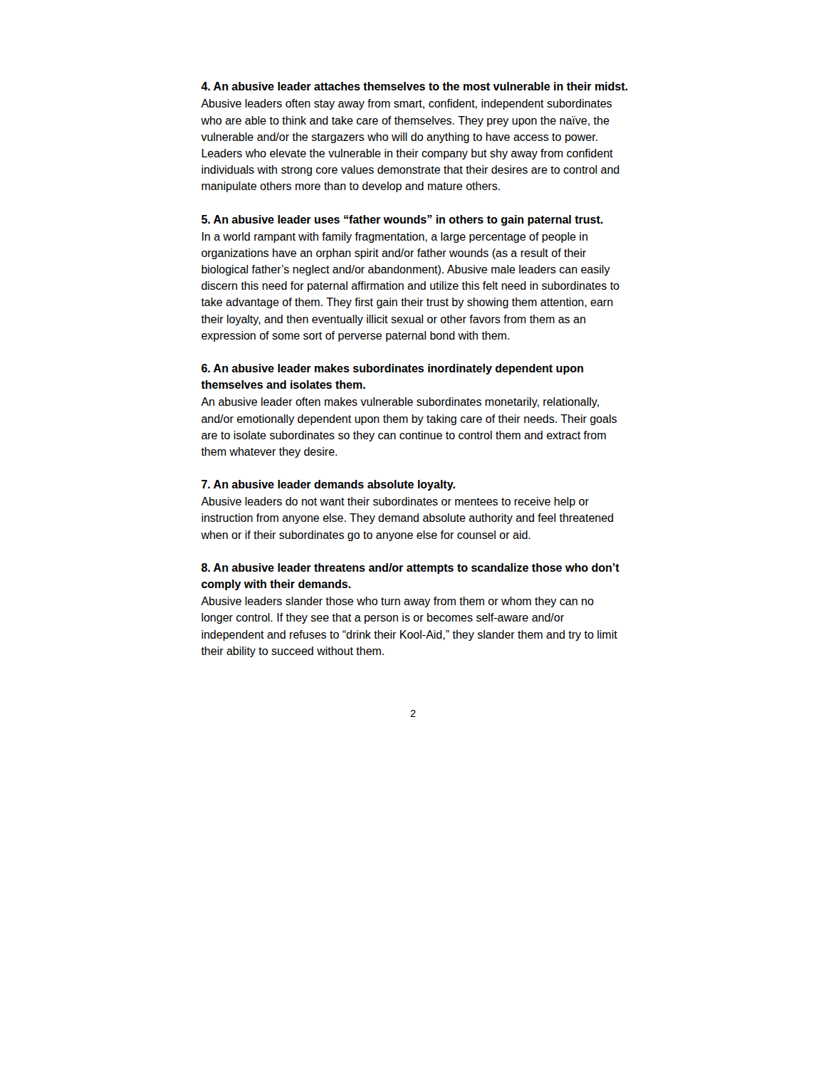4. An abusive leader attaches themselves to the most vulnerable in their midst.
Abusive leaders often stay away from smart, confident, independent subordinates who are able to think and take care of themselves. They prey upon the naïve, the vulnerable and/or the stargazers who will do anything to have access to power. Leaders who elevate the vulnerable in their company but shy away from confident individuals with strong core values demonstrate that their desires are to control and manipulate others more than to develop and mature others.
5. An abusive leader uses “father wounds” in others to gain paternal trust.
In a world rampant with family fragmentation, a large percentage of people in organizations have an orphan spirit and/or father wounds (as a result of their biological father’s neglect and/or abandonment). Abusive male leaders can easily discern this need for paternal affirmation and utilize this felt need in subordinates to take advantage of them. They first gain their trust by showing them attention, earn their loyalty, and then eventually illicit sexual or other favors from them as an expression of some sort of perverse paternal bond with them.
6. An abusive leader makes subordinates inordinately dependent upon themselves and isolates them.
An abusive leader often makes vulnerable subordinates monetarily, relationally, and/or emotionally dependent upon them by taking care of their needs. Their goals are to isolate subordinates so they can continue to control them and extract from them whatever they desire.
7. An abusive leader demands absolute loyalty.
Abusive leaders do not want their subordinates or mentees to receive help or instruction from anyone else. They demand absolute authority and feel threatened when or if their subordinates go to anyone else for counsel or aid.
8. An abusive leader threatens and/or attempts to scandalize those who don’t comply with their demands.
Abusive leaders slander those who turn away from them or whom they can no longer control. If they see that a person is or becomes self-aware and/or independent and refuses to “drink their Kool-Aid,” they slander them and try to limit their ability to succeed without them.
2